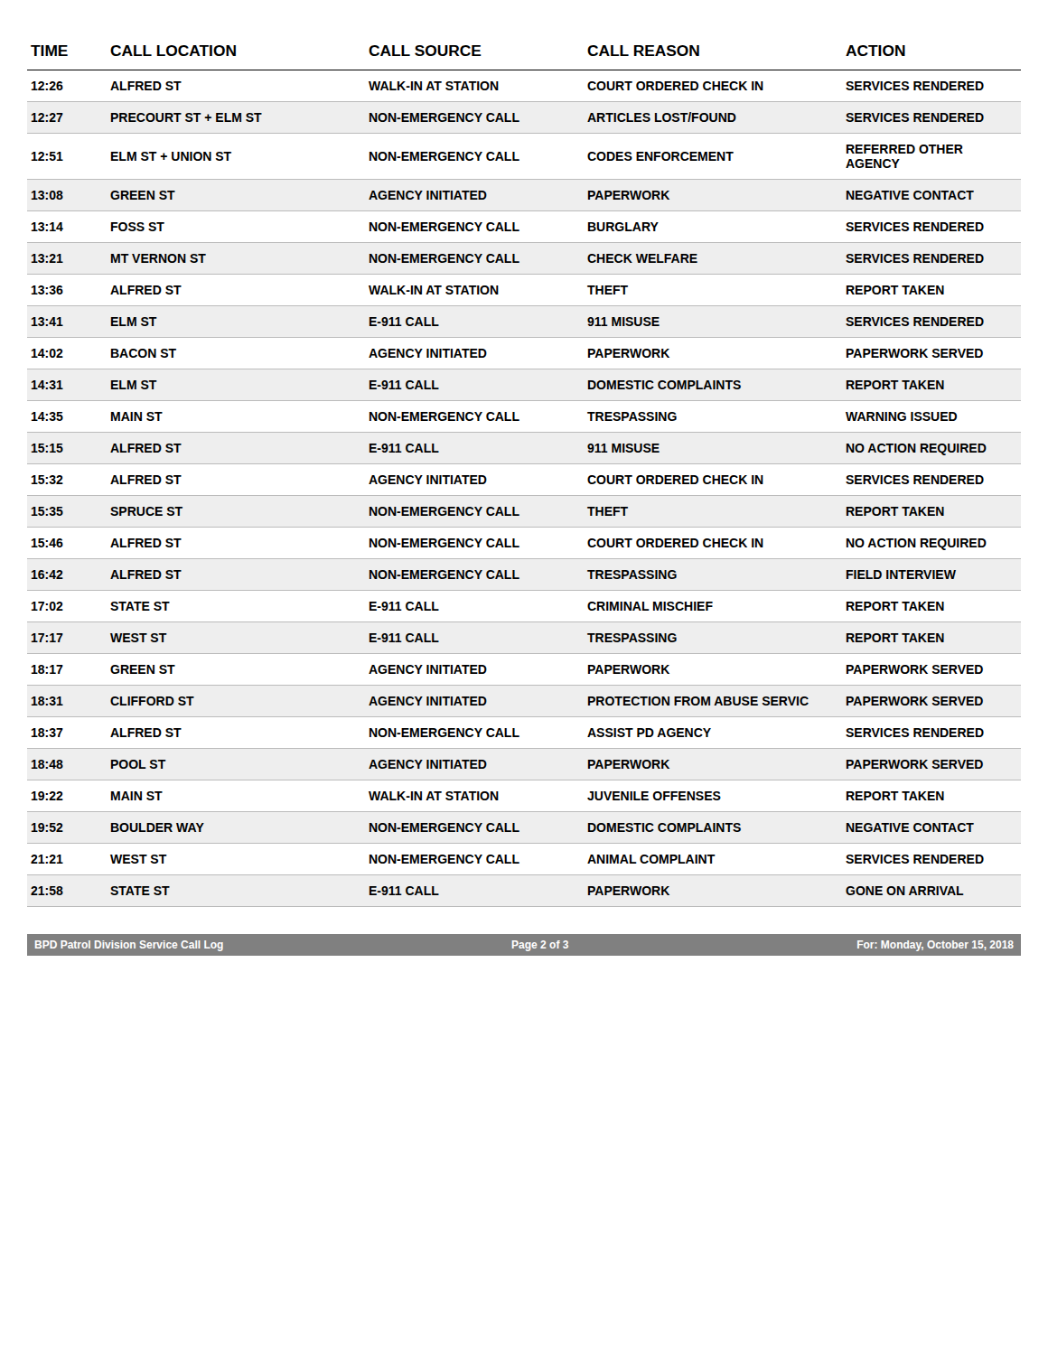| TIME | CALL LOCATION | CALL SOURCE | CALL REASON | ACTION |
| --- | --- | --- | --- | --- |
| 12:26 | ALFRED ST | WALK-IN AT STATION | COURT ORDERED CHECK IN | SERVICES RENDERED |
| 12:27 | PRECOURT ST + ELM ST | NON-EMERGENCY CALL | ARTICLES LOST/FOUND | SERVICES RENDERED |
| 12:51 | ELM ST + UNION ST | NON-EMERGENCY CALL | CODES ENFORCEMENT | REFERRED OTHER AGENCY |
| 13:08 | GREEN ST | AGENCY INITIATED | PAPERWORK | NEGATIVE CONTACT |
| 13:14 | FOSS ST | NON-EMERGENCY CALL | BURGLARY | SERVICES RENDERED |
| 13:21 | MT VERNON ST | NON-EMERGENCY CALL | CHECK WELFARE | SERVICES RENDERED |
| 13:36 | ALFRED ST | WALK-IN AT STATION | THEFT | REPORT TAKEN |
| 13:41 | ELM ST | E-911 CALL | 911 MISUSE | SERVICES RENDERED |
| 14:02 | BACON ST | AGENCY INITIATED | PAPERWORK | PAPERWORK SERVED |
| 14:31 | ELM ST | E-911 CALL | DOMESTIC COMPLAINTS | REPORT TAKEN |
| 14:35 | MAIN ST | NON-EMERGENCY CALL | TRESPASSING | WARNING ISSUED |
| 15:15 | ALFRED ST | E-911 CALL | 911 MISUSE | NO ACTION REQUIRED |
| 15:32 | ALFRED ST | AGENCY INITIATED | COURT ORDERED CHECK IN | SERVICES RENDERED |
| 15:35 | SPRUCE ST | NON-EMERGENCY CALL | THEFT | REPORT TAKEN |
| 15:46 | ALFRED ST | NON-EMERGENCY CALL | COURT ORDERED CHECK IN | NO ACTION REQUIRED |
| 16:42 | ALFRED ST | NON-EMERGENCY CALL | TRESPASSING | FIELD INTERVIEW |
| 17:02 | STATE ST | E-911 CALL | CRIMINAL MISCHIEF | REPORT TAKEN |
| 17:17 | WEST ST | E-911 CALL | TRESPASSING | REPORT TAKEN |
| 18:17 | GREEN ST | AGENCY INITIATED | PAPERWORK | PAPERWORK SERVED |
| 18:31 | CLIFFORD ST | AGENCY INITIATED | PROTECTION FROM ABUSE SERVIC | PAPERWORK SERVED |
| 18:37 | ALFRED ST | NON-EMERGENCY CALL | ASSIST PD AGENCY | SERVICES RENDERED |
| 18:48 | POOL ST | AGENCY INITIATED | PAPERWORK | PAPERWORK SERVED |
| 19:22 | MAIN ST | WALK-IN AT STATION | JUVENILE OFFENSES | REPORT TAKEN |
| 19:52 | BOULDER WAY | NON-EMERGENCY CALL | DOMESTIC COMPLAINTS | NEGATIVE CONTACT |
| 21:21 | WEST ST | NON-EMERGENCY CALL | ANIMAL COMPLAINT | SERVICES RENDERED |
| 21:58 | STATE ST | E-911 CALL | PAPERWORK | GONE ON ARRIVAL |
BPD Patrol Division Service Call Log
Page 2 of 3
For: Monday, October 15, 2018